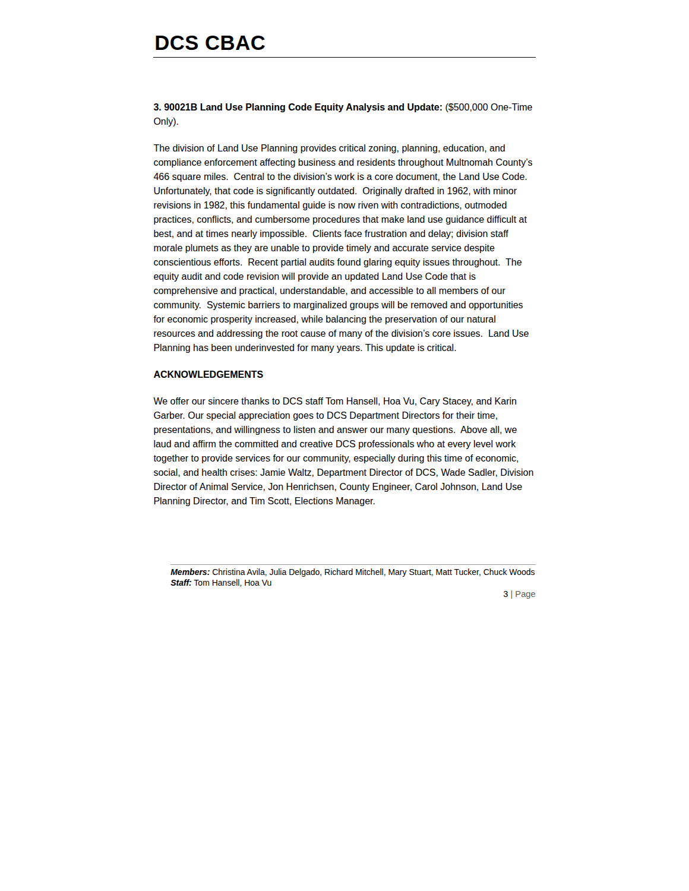DCS CBAC
3. 90021B Land Use Planning Code Equity Analysis and Update: ($500,000 One-Time Only).
The division of Land Use Planning provides critical zoning, planning, education, and compliance enforcement affecting business and residents throughout Multnomah County’s 466 square miles. Central to the division’s work is a core document, the Land Use Code. Unfortunately, that code is significantly outdated. Originally drafted in 1962, with minor revisions in 1982, this fundamental guide is now riven with contradictions, outmoded practices, conflicts, and cumbersome procedures that make land use guidance difficult at best, and at times nearly impossible. Clients face frustration and delay; division staff morale plumets as they are unable to provide timely and accurate service despite conscientious efforts. Recent partial audits found glaring equity issues throughout. The equity audit and code revision will provide an updated Land Use Code that is comprehensive and practical, understandable, and accessible to all members of our community. Systemic barriers to marginalized groups will be removed and opportunities for economic prosperity increased, while balancing the preservation of our natural resources and addressing the root cause of many of the division’s core issues. Land Use Planning has been underinvested for many years. This update is critical.
ACKNOWLEDGEMENTS
We offer our sincere thanks to DCS staff Tom Hansell, Hoa Vu, Cary Stacey, and Karin Garber. Our special appreciation goes to DCS Department Directors for their time, presentations, and willingness to listen and answer our many questions. Above all, we laud and affirm the committed and creative DCS professionals who at every level work together to provide services for our community, especially during this time of economic, social, and health crises: Jamie Waltz, Department Director of DCS, Wade Sadler, Division Director of Animal Service, Jon Henrichsen, County Engineer, Carol Johnson, Land Use Planning Director, and Tim Scott, Elections Manager.
Members: Christina Avila, Julia Delgado, Richard Mitchell, Mary Stuart, Matt Tucker, Chuck Woods
Staff: Tom Hansell, Hoa Vu
3 | Page